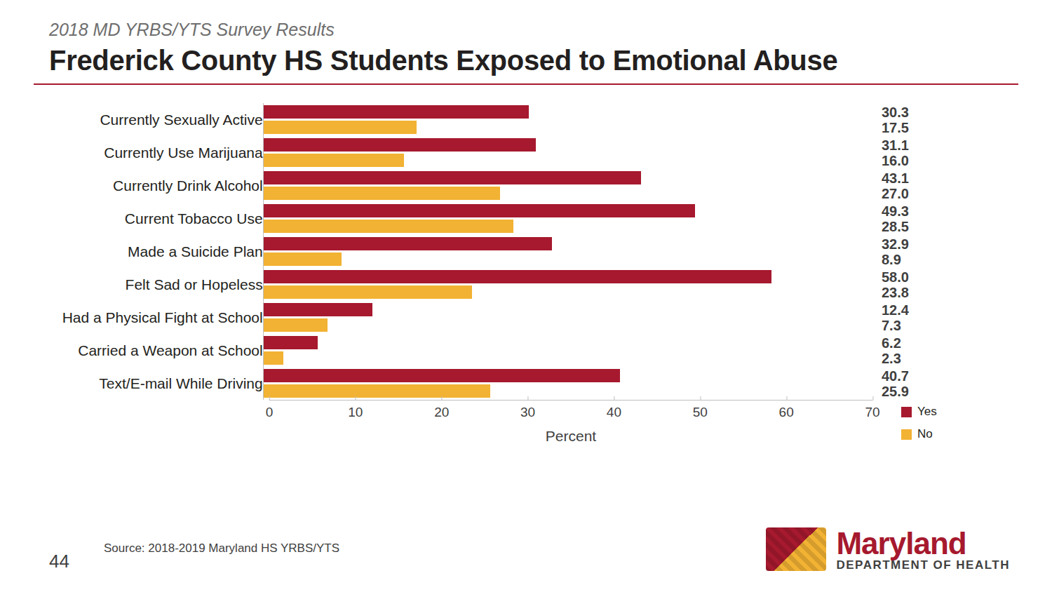2018 MD YRBS/YTS Survey Results
Frederick County HS Students Exposed to Emotional Abuse
| Currently Sexually Active | 30.3 17.5 |
| Currently Use Marijuana | 31.1 16.0 |
| Currently Drink Alcohol | 43.1 27.0 |
| Current Tobacco Use | 49.3 28.5 |
| Made a Suicide Plan | 32.9 8.9 |
| Felt Sad or Hopeless | 58.0 23.8 |
| Had a Physical Fight at School | 12.4 7.3 |
| Carried a Weapon at School | 6.2 2.3 |
| Text/E-mail While Driving | 40.7 25.9 |
0 10 20 30 40 50 60 70
Percent
Yes
No
Source: 2018-2019 Maryland HS YRBS/YTS
44
Maryland
DEPARTMENT OF HEALTH